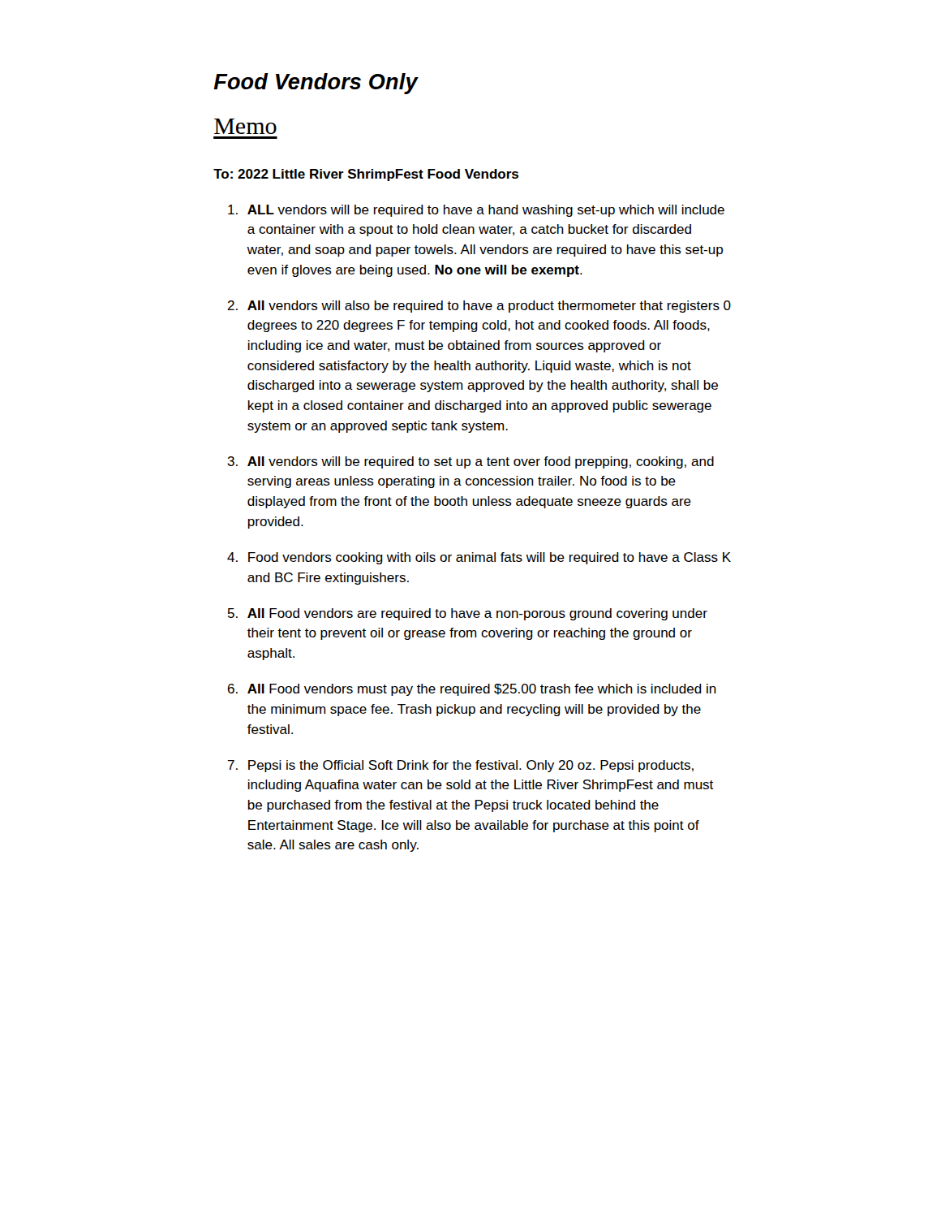Food Vendors Only
Memo
To: 2022 Little River ShrimpFest Food Vendors
ALL vendors will be required to have a hand washing set-up which will include a container with a spout to hold clean water, a catch bucket for discarded water, and soap and paper towels. All vendors are required to have this set-up even if gloves are being used. No one will be exempt.
All vendors will also be required to have a product thermometer that registers 0 degrees to 220 degrees F for temping cold, hot and cooked foods. All foods, including ice and water, must be obtained from sources approved or considered satisfactory by the health authority. Liquid waste, which is not discharged into a sewerage system approved by the health authority, shall be kept in a closed container and discharged into an approved public sewerage system or an approved septic tank system.
All vendors will be required to set up a tent over food prepping, cooking, and serving areas unless operating in a concession trailer. No food is to be displayed from the front of the booth unless adequate sneeze guards are provided.
Food vendors cooking with oils or animal fats will be required to have a Class K and BC Fire extinguishers.
All Food vendors are required to have a non-porous ground covering under their tent to prevent oil or grease from covering or reaching the ground or asphalt.
All Food vendors must pay the required $25.00 trash fee which is included in the minimum space fee. Trash pickup and recycling will be provided by the festival.
Pepsi is the Official Soft Drink for the festival. Only 20 oz. Pepsi products, including Aquafina water can be sold at the Little River ShrimpFest and must be purchased from the festival at the Pepsi truck located behind the Entertainment Stage. Ice will also be available for purchase at this point of sale. All sales are cash only.